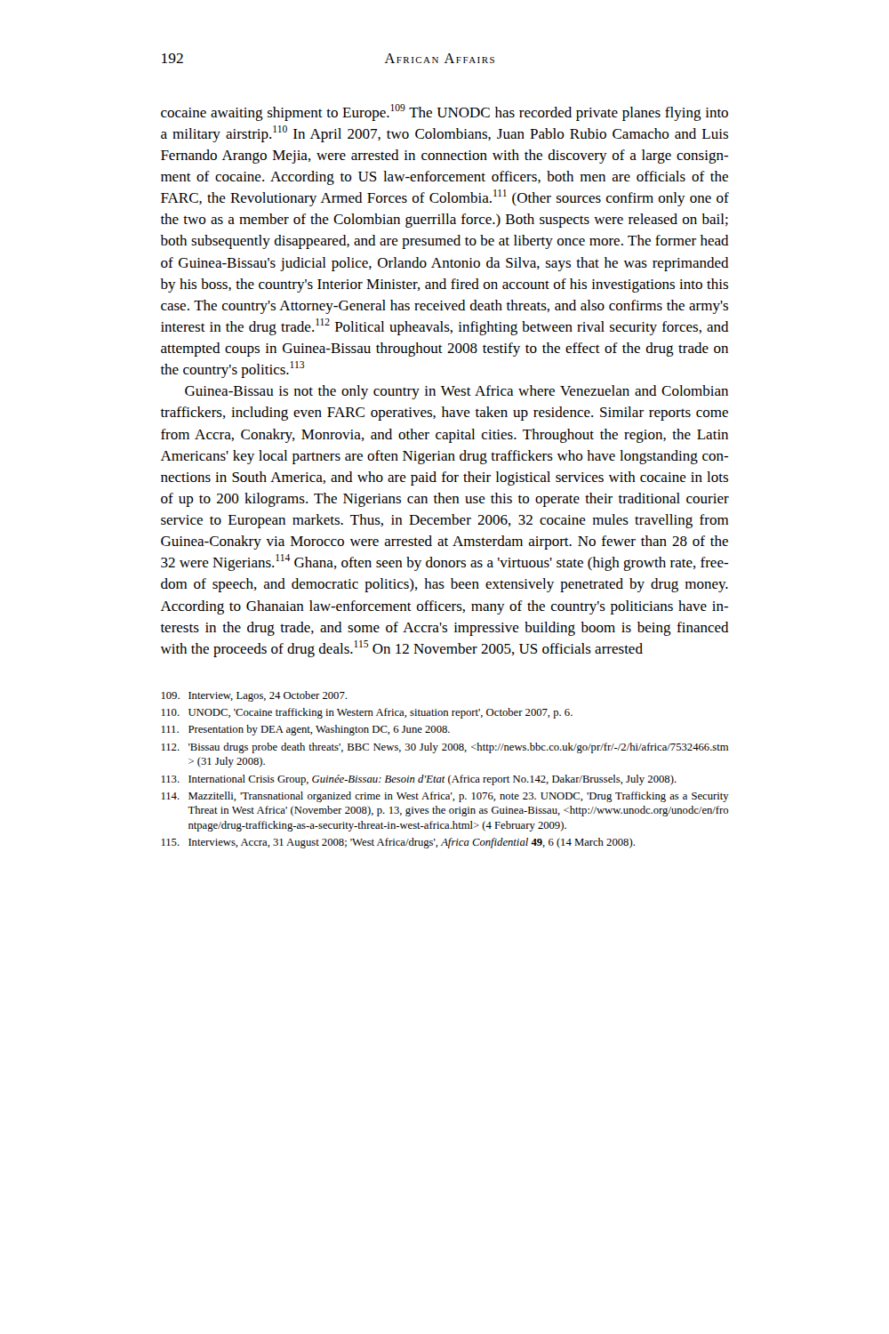192 African Affairs
cocaine awaiting shipment to Europe.109 The UNODC has recorded private planes flying into a military airstrip.110 In April 2007, two Colombians, Juan Pablo Rubio Camacho and Luis Fernando Arango Mejia, were arrested in connection with the discovery of a large consignment of cocaine. According to US law-enforcement officers, both men are officials of the FARC, the Revolutionary Armed Forces of Colombia.111 (Other sources confirm only one of the two as a member of the Colombian guerrilla force.) Both suspects were released on bail; both subsequently disappeared, and are presumed to be at liberty once more. The former head of Guinea-Bissau's judicial police, Orlando Antonio da Silva, says that he was reprimanded by his boss, the country's Interior Minister, and fired on account of his investigations into this case. The country's Attorney-General has received death threats, and also confirms the army's interest in the drug trade.112 Political upheavals, infighting between rival security forces, and attempted coups in Guinea-Bissau throughout 2008 testify to the effect of the drug trade on the country's politics.113
Guinea-Bissau is not the only country in West Africa where Venezuelan and Colombian traffickers, including even FARC operatives, have taken up residence. Similar reports come from Accra, Conakry, Monrovia, and other capital cities. Throughout the region, the Latin Americans' key local partners are often Nigerian drug traffickers who have longstanding connections in South America, and who are paid for their logistical services with cocaine in lots of up to 200 kilograms. The Nigerians can then use this to operate their traditional courier service to European markets. Thus, in December 2006, 32 cocaine mules travelling from Guinea-Conakry via Morocco were arrested at Amsterdam airport. No fewer than 28 of the 32 were Nigerians.114 Ghana, often seen by donors as a 'virtuous' state (high growth rate, freedom of speech, and democratic politics), has been extensively penetrated by drug money. According to Ghanaian law-enforcement officers, many of the country's politicians have interests in the drug trade, and some of Accra's impressive building boom is being financed with the proceeds of drug deals.115 On 12 November 2005, US officials arrested
Interview, Lagos, 24 October 2007.
UNODC, 'Cocaine trafficking in Western Africa, situation report', October 2007, p. 6.
Presentation by DEA agent, Washington DC, 6 June 2008.
'Bissau drugs probe death threats', BBC News, 30 July 2008, <http://news.bbc.co.uk/go/pr/fr/-/2/hi/africa/7532466.stm> (31 July 2008).
International Crisis Group, Guinée-Bissau: Besoin d'Etat (Africa report No.142, Dakar/Brussels, July 2008).
Mazzitelli, 'Transnational organized crime in West Africa', p. 1076, note 23. UNODC, 'Drug Trafficking as a Security Threat in West Africa' (November 2008), p. 13, gives the origin as Guinea-Bissau, <http://www.unodc.org/unodc/en/frontpage/drug-trafficking-as-a-security-threat-in-west-africa.html> (4 February 2009).
Interviews, Accra, 31 August 2008; 'West Africa/drugs', Africa Confidential 49, 6 (14 March 2008).